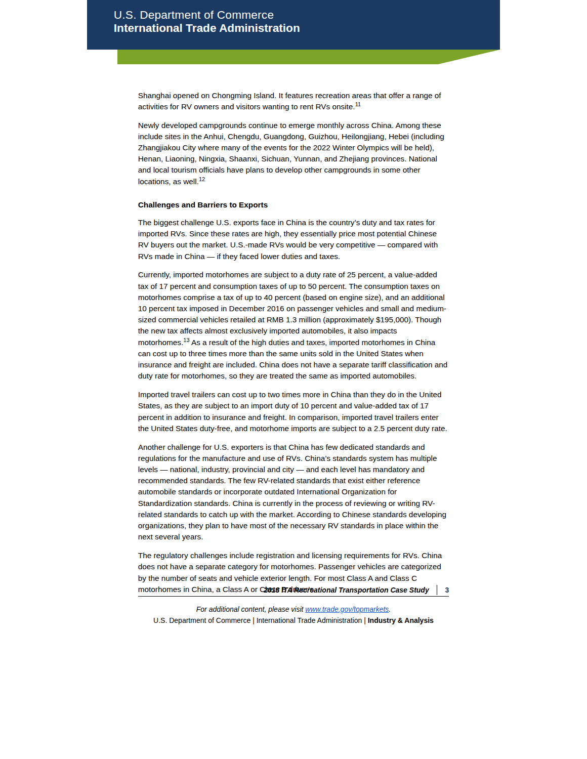U.S. Department of Commerce
International Trade Administration
Shanghai opened on Chongming Island. It features recreation areas that offer a range of activities for RV owners and visitors wanting to rent RVs onsite.11
Newly developed campgrounds continue to emerge monthly across China. Among these include sites in the Anhui, Chengdu, Guangdong, Guizhou, Heilongjiang, Hebei (including Zhangjiakou City where many of the events for the 2022 Winter Olympics will be held), Henan, Liaoning, Ningxia, Shaanxi, Sichuan, Yunnan, and Zhejiang provinces. National and local tourism officials have plans to develop other campgrounds in some other locations, as well.12
Challenges and Barriers to Exports
The biggest challenge U.S. exports face in China is the country’s duty and tax rates for imported RVs. Since these rates are high, they essentially price most potential Chinese RV buyers out the market. U.S.-made RVs would be very competitive — compared with RVs made in China — if they faced lower duties and taxes.
Currently, imported motorhomes are subject to a duty rate of 25 percent, a value-added tax of 17 percent and consumption taxes of up to 50 percent. The consumption taxes on motorhomes comprise a tax of up to 40 percent (based on engine size), and an additional 10 percent tax imposed in December 2016 on passenger vehicles and small and medium-sized commercial vehicles retailed at RMB 1.3 million (approximately $195,000). Though the new tax affects almost exclusively imported automobiles, it also impacts motorhomes.13 As a result of the high duties and taxes, imported motorhomes in China can cost up to three times more than the same units sold in the United States when insurance and freight are included. China does not have a separate tariff classification and duty rate for motorhomes, so they are treated the same as imported automobiles.
Imported travel trailers can cost up to two times more in China than they do in the United States, as they are subject to an import duty of 10 percent and value-added tax of 17 percent in addition to insurance and freight. In comparison, imported travel trailers enter the United States duty-free, and motorhome imports are subject to a 2.5 percent duty rate.
Another challenge for U.S. exporters is that China has few dedicated standards and regulations for the manufacture and use of RVs. China’s standards system has multiple levels — national, industry, provincial and city — and each level has mandatory and recommended standards. The few RV-related standards that exist either reference automobile standards or incorporate outdated International Organization for Standardization standards. China is currently in the process of reviewing or writing RV-related standards to catch up with the market. According to Chinese standards developing organizations, they plan to have most of the necessary RV standards in place within the next several years.
The regulatory challenges include registration and licensing requirements for RVs. China does not have a separate category for motorhomes. Passenger vehicles are categorized by the number of seats and vehicle exterior length. For most Class A and Class C motorhomes in China, a Class A or Class B driver’s
2018 ITA Recreational Transportation Case Study 3
For additional content, please visit www.trade.gov/topmarkets.
U.S. Department of Commerce | International Trade Administration | Industry & Analysis